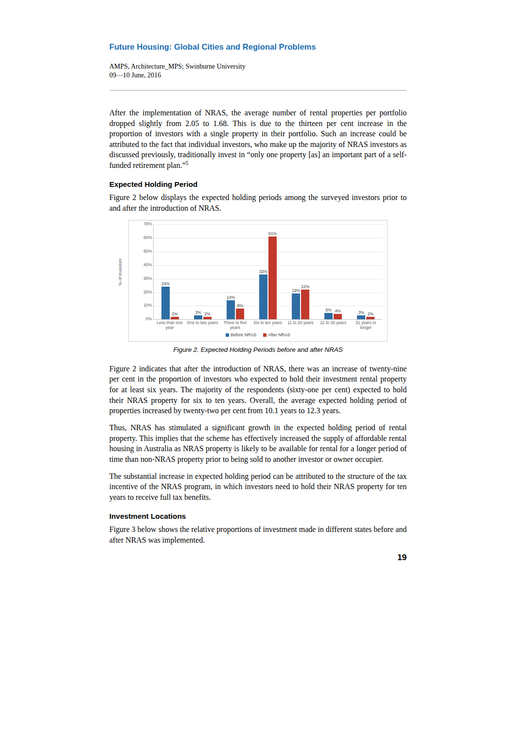Future Housing: Global Cities and Regional Problems
AMPS, Architecture_MPS; Swinburne University
09—10 June, 2016
After the implementation of NRAS, the average number of rental properties per portfolio dropped slightly from 2.05 to 1.68. This is due to the thirteen per cent increase in the proportion of investors with a single property in their portfolio. Such an increase could be attributed to the fact that individual investors, who make up the majority of NRAS investors as discussed previously, traditionally invest in “only one property [as] an important part of a self-funded retirement plan.”5
Expected Holding Period
Figure 2 below displays the expected holding periods among the surveyed investors prior to and after the introduction of NRAS.
% of Investors
70%
60%
50%
40%
30%
20%
10%
0%
24%
2%
3%
2%
14%
8%
33%
61%
19%
22%
5%
4%
3%
2%
Less than one year
One to two years
Three to five years
Six to ten years
11 to 20 years
21 to 30 years
31 years or longer
Before NRAS
After NRAS
Figure 2. Expected Holding Periods before and after NRAS
Figure 2 indicates that after the introduction of NRAS, there was an increase of twenty-nine per cent in the proportion of investors who expected to hold their investment rental property for at least six years. The majority of the respondents (sixty-one per cent) expected to hold their NRAS property for six to ten years. Overall, the average expected holding period of properties increased by twenty-two per cent from 10.1 years to 12.3 years.
Thus, NRAS has stimulated a significant growth in the expected holding period of rental property. This implies that the scheme has effectively increased the supply of affordable rental housing in Australia as NRAS property is likely to be available for rental for a longer period of time than non-NRAS property prior to being sold to another investor or owner occupier.
The substantial increase in expected holding period can be attributed to the structure of the tax incentive of the NRAS program, in which investors need to hold their NRAS property for ten years to receive full tax benefits.
Investment Locations
Figure 3 below shows the relative proportions of investment made in different states before and after NRAS was implemented.
19